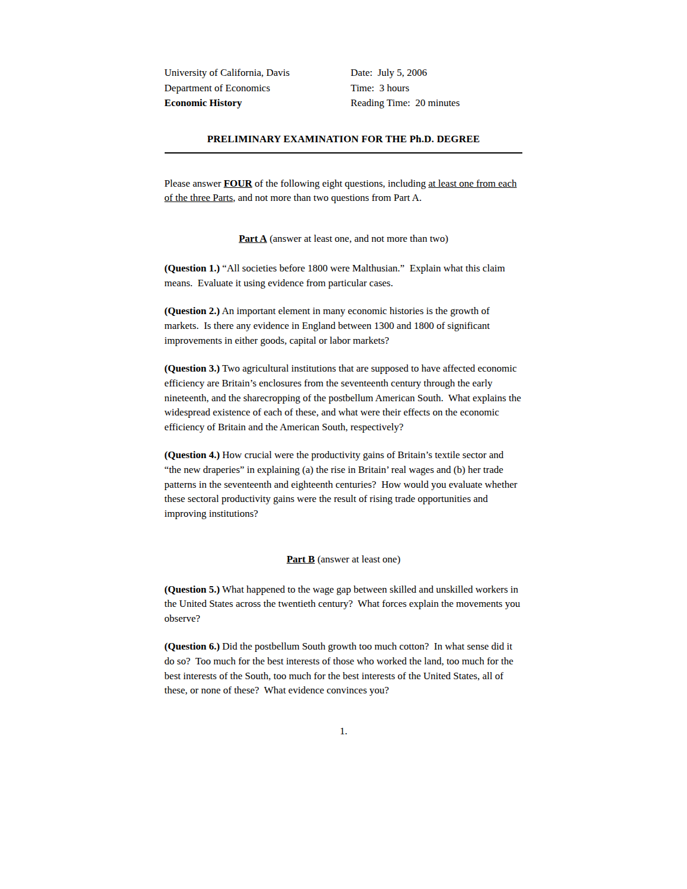| University of California, Davis | Date: July 5, 2006 |
| Department of Economics | Time: 3 hours |
| Economic History | Reading Time: 20 minutes |
PRELIMINARY EXAMINATION FOR THE Ph.D. DEGREE
Please answer FOUR of the following eight questions, including at least one from each of the three Parts, and not more than two questions from Part A.
Part A (answer at least one, and not more than two)
(Question 1.) “All societies before 1800 were Malthusian.” Explain what this claim means. Evaluate it using evidence from particular cases.
(Question 2.) An important element in many economic histories is the growth of markets. Is there any evidence in England between 1300 and 1800 of significant improvements in either goods, capital or labor markets?
(Question 3.) Two agricultural institutions that are supposed to have affected economic efficiency are Britain’s enclosures from the seventeenth century through the early nineteenth, and the sharecropping of the postbellum American South. What explains the widespread existence of each of these, and what were their effects on the economic efficiency of Britain and the American South, respectively?
(Question 4.) How crucial were the productivity gains of Britain’s textile sector and “the new draperies” in explaining (a) the rise in Britain’ real wages and (b) her trade patterns in the seventeenth and eighteenth centuries? How would you evaluate whether these sectoral productivity gains were the result of rising trade opportunities and improving institutions?
Part B (answer at least one)
(Question 5.) What happened to the wage gap between skilled and unskilled workers in the United States across the twentieth century? What forces explain the movements you observe?
(Question 6.) Did the postbellum South growth too much cotton? In what sense did it do so? Too much for the best interests of those who worked the land, too much for the best interests of the South, too much for the best interests of the United States, all of these, or none of these? What evidence convinces you?
1.